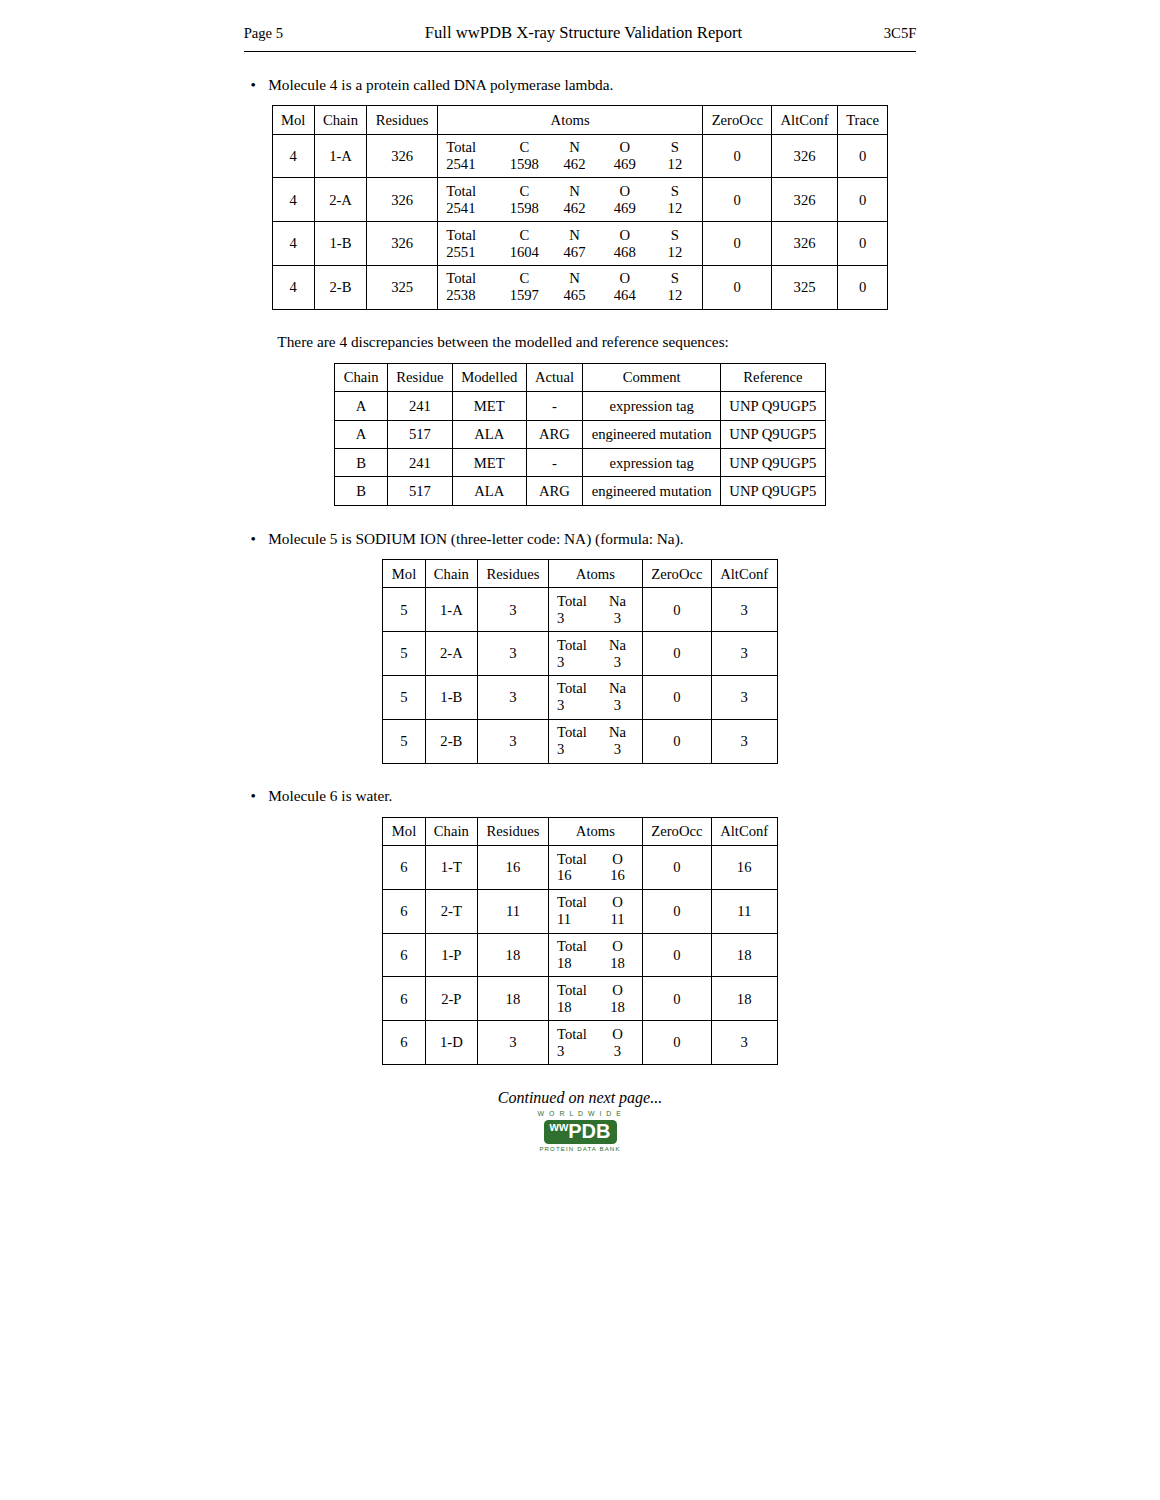Page 5
Full wwPDB X-ray Structure Validation Report
3C5F
Molecule 4 is a protein called DNA polymerase lambda.
| Mol | Chain | Residues | Atoms | ZeroOcc | AltConf | Trace |
| --- | --- | --- | --- | --- | --- | --- |
| 4 | 1-A | 326 | Total C N O S 2541 1598 462 469 12 | 0 | 326 | 0 |
| 4 | 2-A | 326 | Total C N O S 2541 1598 462 469 12 | 0 | 326 | 0 |
| 4 | 1-B | 326 | Total C N O S 2551 1604 467 468 12 | 0 | 326 | 0 |
| 4 | 2-B | 325 | Total C N O S 2538 1597 465 464 12 | 0 | 325 | 0 |
There are 4 discrepancies between the modelled and reference sequences:
| Chain | Residue | Modelled | Actual | Comment | Reference |
| --- | --- | --- | --- | --- | --- |
| A | 241 | MET | - | expression tag | UNP Q9UGP5 |
| A | 517 | ALA | ARG | engineered mutation | UNP Q9UGP5 |
| B | 241 | MET | - | expression tag | UNP Q9UGP5 |
| B | 517 | ALA | ARG | engineered mutation | UNP Q9UGP5 |
Molecule 5 is SODIUM ION (three-letter code: NA) (formula: Na).
| Mol | Chain | Residues | Atoms | ZeroOcc | AltConf |
| --- | --- | --- | --- | --- | --- |
| 5 | 1-A | 3 | Total Na 3 3 | 0 | 3 |
| 5 | 2-A | 3 | Total Na 3 3 | 0 | 3 |
| 5 | 1-B | 3 | Total Na 3 3 | 0 | 3 |
| 5 | 2-B | 3 | Total Na 3 3 | 0 | 3 |
Molecule 6 is water.
| Mol | Chain | Residues | Atoms | ZeroOcc | AltConf |
| --- | --- | --- | --- | --- | --- |
| 6 | 1-T | 16 | Total O 16 16 | 0 | 16 |
| 6 | 2-T | 11 | Total O 11 11 | 0 | 11 |
| 6 | 1-P | 18 | Total O 18 18 | 0 | 18 |
| 6 | 2-P | 18 | Total O 18 18 | 0 | 18 |
| 6 | 1-D | 3 | Total O 3 3 | 0 | 3 |
Continued on next page...
W O R L D W I D E
ww PDB
PROTEIN DATA BANK